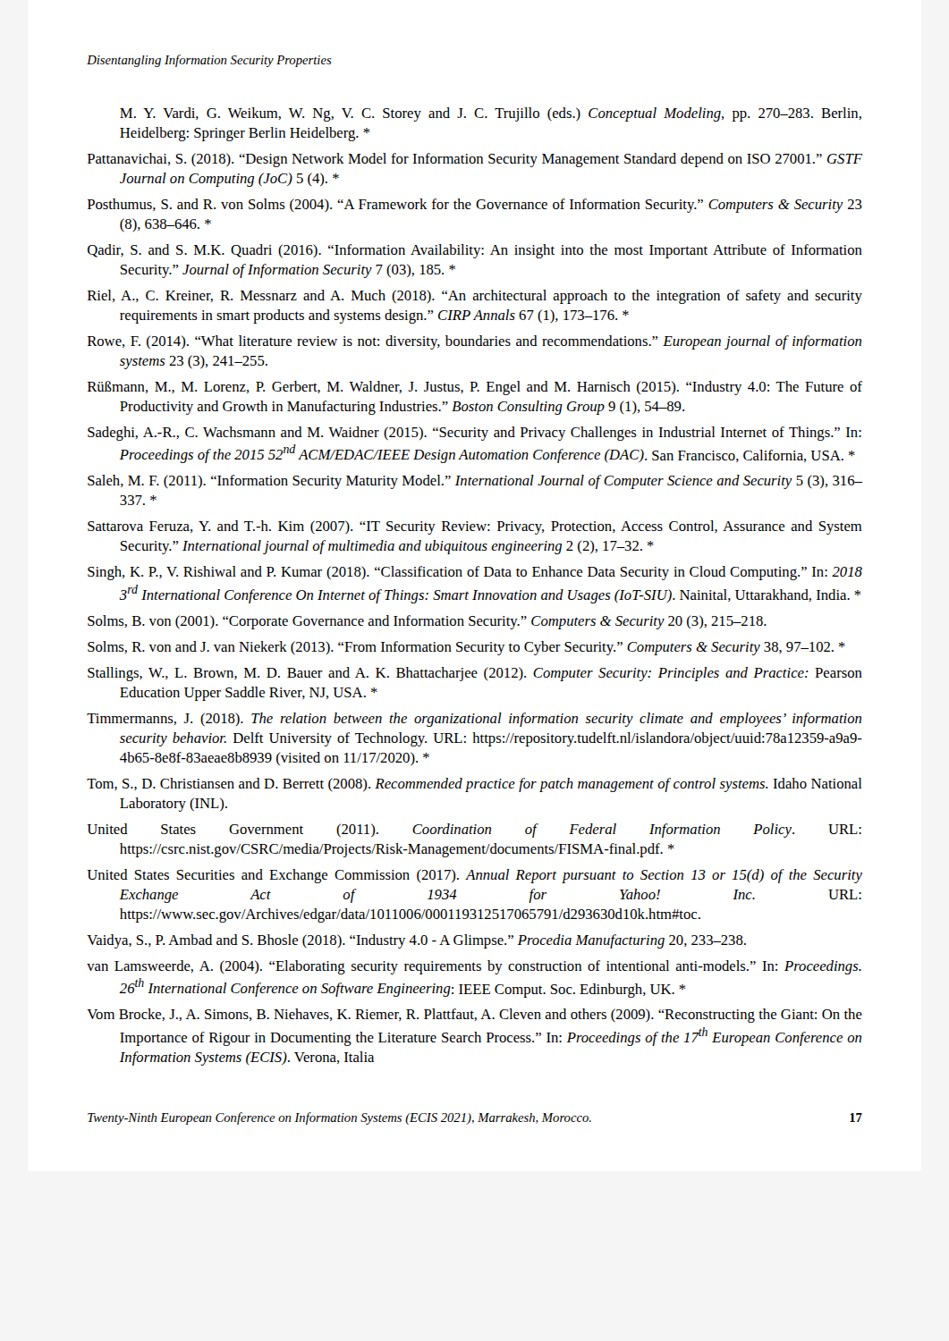Disentangling Information Security Properties
M. Y. Vardi, G. Weikum, W. Ng, V. C. Storey and J. C. Trujillo (eds.) Conceptual Modeling, pp. 270–283. Berlin, Heidelberg: Springer Berlin Heidelberg. *
Pattanavichai, S. (2018). “Design Network Model for Information Security Management Standard depend on ISO 27001.” GSTF Journal on Computing (JoC) 5 (4). *
Posthumus, S. and R. von Solms (2004). “A Framework for the Governance of Information Security.” Computers & Security 23 (8), 638–646. *
Qadir, S. and S. M.K. Quadri (2016). “Information Availability: An insight into the most Important Attribute of Information Security.” Journal of Information Security 7 (03), 185. *
Riel, A., C. Kreiner, R. Messnarz and A. Much (2018). “An architectural approach to the integration of safety and security requirements in smart products and systems design.” CIRP Annals 67 (1), 173–176. *
Rowe, F. (2014). “What literature review is not: diversity, boundaries and recommendations.” European journal of information systems 23 (3), 241–255.
Rüßmann, M., M. Lorenz, P. Gerbert, M. Waldner, J. Justus, P. Engel and M. Harnisch (2015). “Industry 4.0: The Future of Productivity and Growth in Manufacturing Industries.” Boston Consulting Group 9 (1), 54–89.
Sadeghi, A.-R., C. Wachsmann and M. Waidner (2015). “Security and Privacy Challenges in Industrial Internet of Things.” In: Proceedings of the 2015 52nd ACM/EDAC/IEEE Design Automation Conference (DAC). San Francisco, California, USA. *
Saleh, M. F. (2011). “Information Security Maturity Model.” International Journal of Computer Science and Security 5 (3), 316–337. *
Sattarova Feruza, Y. and T.-h. Kim (2007). “IT Security Review: Privacy, Protection, Access Control, Assurance and System Security.” International journal of multimedia and ubiquitous engineering 2 (2), 17–32. *
Singh, K. P., V. Rishiwal and P. Kumar (2018). “Classification of Data to Enhance Data Security in Cloud Computing.” In: 2018 3rd International Conference On Internet of Things: Smart Innovation and Usages (IoT-SIU). Nainital, Uttarakhand, India. *
Solms, B. von (2001). “Corporate Governance and Information Security.” Computers & Security 20 (3), 215–218.
Solms, R. von and J. van Niekerk (2013). “From Information Security to Cyber Security.” Computers & Security 38, 97–102. *
Stallings, W., L. Brown, M. D. Bauer and A. K. Bhattacharjee (2012). Computer Security: Principles and Practice: Pearson Education Upper Saddle River, NJ, USA. *
Timmermanns, J. (2018). The relation between the organizational information security climate and employees’ information security behavior. Delft University of Technology. URL: https://repository.tudelft.nl/islandora/object/uuid:78a12359-a9a9-4b65-8e8f-83aeae8b8939 (visited on 11/17/2020). *
Tom, S., D. Christiansen and D. Berrett (2008). Recommended practice for patch management of control systems. Idaho National Laboratory (INL).
United States Government (2011). Coordination of Federal Information Policy. URL: https://csrc.nist.gov/CSRC/media/Projects/Risk-Management/documents/FISMA-final.pdf. *
United States Securities and Exchange Commission (2017). Annual Report pursuant to Section 13 or 15(d) of the Security Exchange Act of 1934 for Yahoo! Inc. URL: https://www.sec.gov/Archives/edgar/data/1011006/000119312517065791/d293630d10k.htm#toc.
Vaidya, S., P. Ambad and S. Bhosle (2018). “Industry 4.0 - A Glimpse.” Procedia Manufacturing 20, 233–238.
van Lamsweerde, A. (2004). “Elaborating security requirements by construction of intentional anti-models.” In: Proceedings. 26th International Conference on Software Engineering: IEEE Comput. Soc. Edinburgh, UK. *
Vom Brocke, J., A. Simons, B. Niehaves, K. Riemer, R. Plattfaut, A. Cleven and others (2009). “Reconstructing the Giant: On the Importance of Rigour in Documenting the Literature Search Process.” In: Proceedings of the 17th European Conference on Information Systems (ECIS). Verona, Italia
Twenty-Ninth European Conference on Information Systems (ECIS 2021), Marrakesh, Morocco. 17